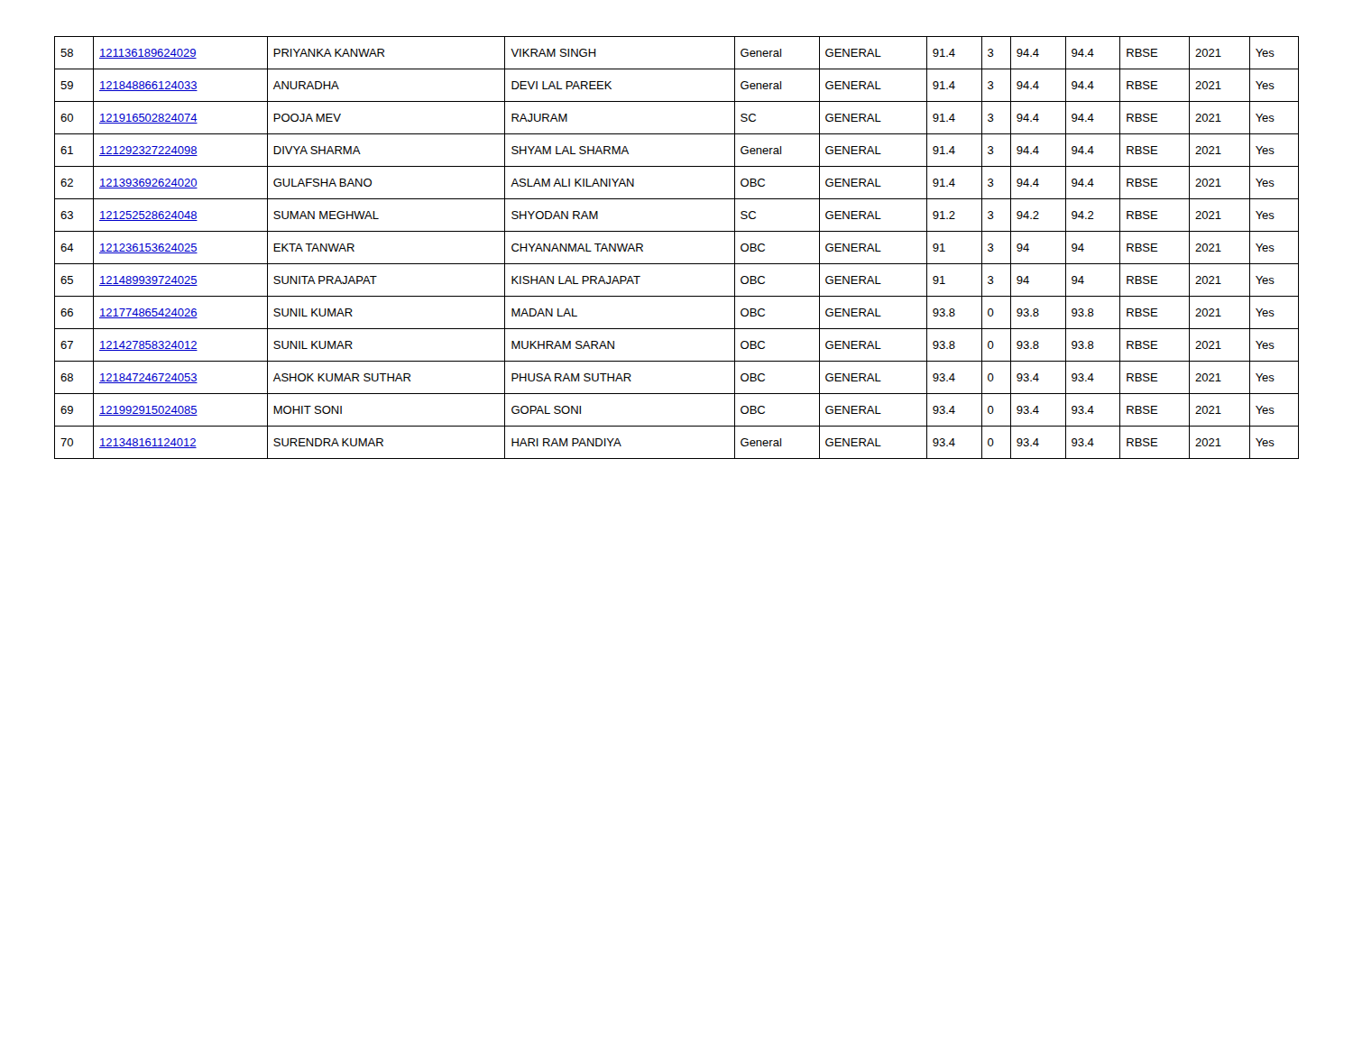| 58 | 121136189624029 | PRIYANKA KANWAR | VIKRAM SINGH | General | GENERAL | 91.4 | 3 | 94.4 | 94.4 | RBSE | 2021 | Yes |
| 59 | 121848866124033 | ANURADHA | DEVI LAL PAREEK | General | GENERAL | 91.4 | 3 | 94.4 | 94.4 | RBSE | 2021 | Yes |
| 60 | 121916502824074 | POOJA MEV | RAJURAM | SC | GENERAL | 91.4 | 3 | 94.4 | 94.4 | RBSE | 2021 | Yes |
| 61 | 121292327224098 | DIVYA SHARMA | SHYAM LAL SHARMA | General | GENERAL | 91.4 | 3 | 94.4 | 94.4 | RBSE | 2021 | Yes |
| 62 | 121393692624020 | GULAFSHA BANO | ASLAM ALI KILANIYAN | OBC | GENERAL | 91.4 | 3 | 94.4 | 94.4 | RBSE | 2021 | Yes |
| 63 | 121252528624048 | SUMAN MEGHWAL | SHYODAN RAM | SC | GENERAL | 91.2 | 3 | 94.2 | 94.2 | RBSE | 2021 | Yes |
| 64 | 121236153624025 | EKTA TANWAR | CHYANANMAL TANWAR | OBC | GENERAL | 91 | 3 | 94 | 94 | RBSE | 2021 | Yes |
| 65 | 121489939724025 | SUNITA PRAJAPAT | KISHAN LAL PRAJAPAT | OBC | GENERAL | 91 | 3 | 94 | 94 | RBSE | 2021 | Yes |
| 66 | 121774865424026 | SUNIL KUMAR | MADAN LAL | OBC | GENERAL | 93.8 | 0 | 93.8 | 93.8 | RBSE | 2021 | Yes |
| 67 | 121427858324012 | SUNIL KUMAR | MUKHRAM SARAN | OBC | GENERAL | 93.8 | 0 | 93.8 | 93.8 | RBSE | 2021 | Yes |
| 68 | 121847246724053 | ASHOK KUMAR SUTHAR | PHUSA RAM SUTHAR | OBC | GENERAL | 93.4 | 0 | 93.4 | 93.4 | RBSE | 2021 | Yes |
| 69 | 121992915024085 | MOHIT SONI | GOPAL SONI | OBC | GENERAL | 93.4 | 0 | 93.4 | 93.4 | RBSE | 2021 | Yes |
| 70 | 121348161124012 | SURENDRA KUMAR | HARI RAM PANDIYA | General | GENERAL | 93.4 | 0 | 93.4 | 93.4 | RBSE | 2021 | Yes |